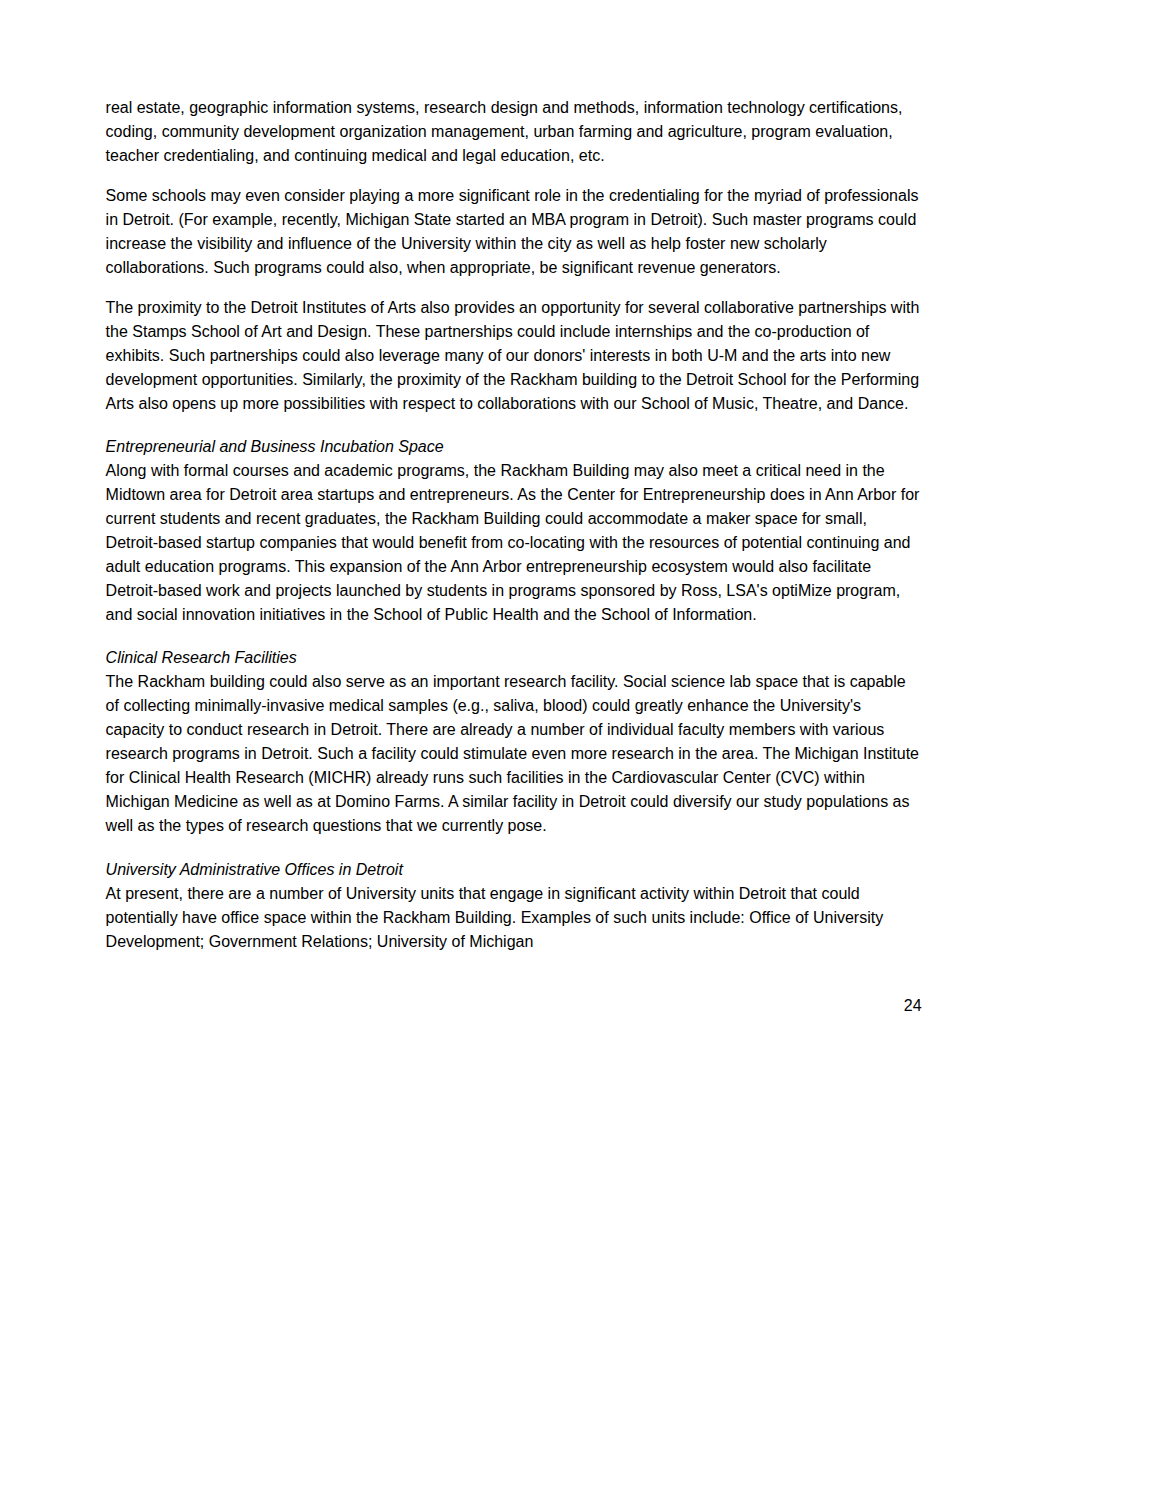real estate, geographic information systems, research design and methods, information technology certifications, coding, community development organization management, urban farming and agriculture, program evaluation, teacher credentialing, and continuing medical and legal education, etc.
Some schools may even consider playing a more significant role in the credentialing for the myriad of professionals in Detroit. (For example, recently, Michigan State started an MBA program in Detroit). Such master programs could increase the visibility and influence of the University within the city as well as help foster new scholarly collaborations. Such programs could also, when appropriate, be significant revenue generators.
The proximity to the Detroit Institutes of Arts also provides an opportunity for several collaborative partnerships with the Stamps School of Art and Design. These partnerships could include internships and the co-production of exhibits. Such partnerships could also leverage many of our donors' interests in both U-M and the arts into new development opportunities. Similarly, the proximity of the Rackham building to the Detroit School for the Performing Arts also opens up more possibilities with respect to collaborations with our School of Music, Theatre, and Dance.
Entrepreneurial and Business Incubation Space
Along with formal courses and academic programs, the Rackham Building may also meet a critical need in the Midtown area for Detroit area startups and entrepreneurs. As the Center for Entrepreneurship does in Ann Arbor for current students and recent graduates, the Rackham Building could accommodate a maker space for small, Detroit-based startup companies that would benefit from co-locating with the resources of potential continuing and adult education programs. This expansion of the Ann Arbor entrepreneurship ecosystem would also facilitate Detroit-based work and projects launched by students in programs sponsored by Ross, LSA's optiMize program, and social innovation initiatives in the School of Public Health and the School of Information.
Clinical Research Facilities
The Rackham building could also serve as an important research facility. Social science lab space that is capable of collecting minimally-invasive medical samples (e.g., saliva, blood) could greatly enhance the University's capacity to conduct research in Detroit. There are already a number of individual faculty members with various research programs in Detroit. Such a facility could stimulate even more research in the area. The Michigan Institute for Clinical Health Research (MICHR) already runs such facilities in the Cardiovascular Center (CVC) within Michigan Medicine as well as at Domino Farms. A similar facility in Detroit could diversify our study populations as well as the types of research questions that we currently pose.
University Administrative Offices in Detroit
At present, there are a number of University units that engage in significant activity within Detroit that could potentially have office space within the Rackham Building. Examples of such units include: Office of University Development; Government Relations; University of Michigan
24